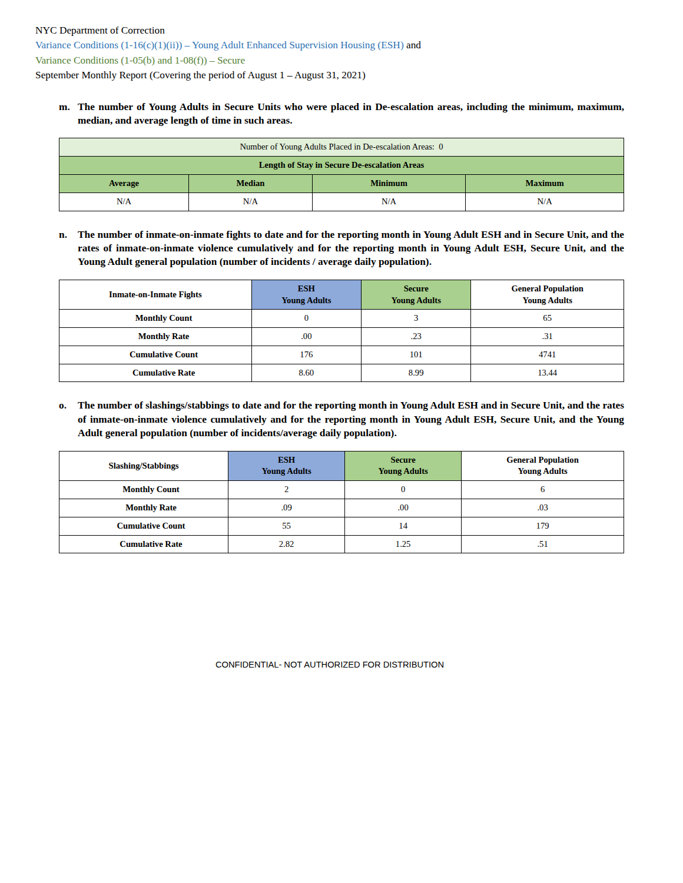NYC Department of Correction
Variance Conditions (1-16(c)(1)(ii)) – Young Adult Enhanced Supervision Housing (ESH) and
Variance Conditions (1-05(b) and 1-08(f)) – Secure
September Monthly Report (Covering the period of August 1 – August 31, 2021)
m. The number of Young Adults in Secure Units who were placed in De-escalation areas, including the minimum, maximum, median, and average length of time in such areas.
| Number of Young Adults Placed in De-escalation Areas: 0 |
| Length of Stay in Secure De-escalation Areas |
| Average | Median | Minimum | Maximum |
| N/A | N/A | N/A | N/A |
n. The number of inmate-on-inmate fights to date and for the reporting month in Young Adult ESH and in Secure Unit, and the rates of inmate-on-inmate violence cumulatively and for the reporting month in Young Adult ESH, Secure Unit, and the Young Adult general population (number of incidents / average daily population).
| Inmate-on-Inmate Fights | ESH Young Adults | Secure Young Adults | General Population Young Adults |
| --- | --- | --- | --- |
| | Monthly Count | 0 | 3 | 65 |
| | Monthly Rate | .00 | .23 | .31 |
| | Cumulative Count | 176 | 101 | 4741 |
| | Cumulative Rate | 8.60 | 8.99 | 13.44 |
o. The number of slashings/stabbings to date and for the reporting month in Young Adult ESH and in Secure Unit, and the rates of inmate-on-inmate violence cumulatively and for the reporting month in Young Adult ESH, Secure Unit, and the Young Adult general population (number of incidents/average daily population).
| Slashing/Stabbings | ESH Young Adults | Secure Young Adults | General Population Young Adults |
| --- | --- | --- | --- |
| | Monthly Count | 2 | 0 | 6 |
| | Monthly Rate | .09 | .00 | .03 |
| | Cumulative Count | 55 | 14 | 179 |
| | Cumulative Rate | 2.82 | 1.25 | .51 |
CONFIDENTIAL- NOT AUTHORIZED FOR DISTRIBUTION